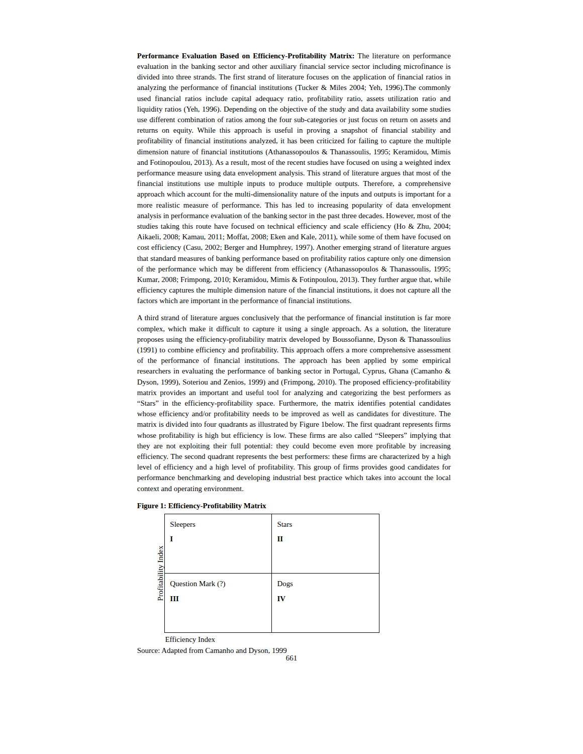Performance Evaluation Based on Efficiency-Profitability Matrix: The literature on performance evaluation in the banking sector and other auxiliary financial service sector including microfinance is divided into three strands. The first strand of literature focuses on the application of financial ratios in analyzing the performance of financial institutions (Tucker & Miles 2004; Yeh, 1996).The commonly used financial ratios include capital adequacy ratio, profitability ratio, assets utilization ratio and liquidity ratios (Yeh, 1996). Depending on the objective of the study and data availability some studies use different combination of ratios among the four sub-categories or just focus on return on assets and returns on equity. While this approach is useful in proving a snapshot of financial stability and profitability of financial institutions analyzed, it has been criticized for failing to capture the multiple dimension nature of financial institutions (Athanassopoulos & Thanassoulis, 1995; Keramidou, Mimis and Fotinopoulou, 2013). As a result, most of the recent studies have focused on using a weighted index performance measure using data envelopment analysis. This strand of literature argues that most of the financial institutions use multiple inputs to produce multiple outputs. Therefore, a comprehensive approach which account for the multi-dimensionality nature of the inputs and outputs is important for a more realistic measure of performance. This has led to increasing popularity of data envelopment analysis in performance evaluation of the banking sector in the past three decades. However, most of the studies taking this route have focused on technical efficiency and scale efficiency (Ho & Zhu, 2004; Aikaeli, 2008; Kamau, 2011; Moffat, 2008; Eken and Kale, 2011), while some of them have focused on cost efficiency (Casu, 2002; Berger and Humphrey, 1997). Another emerging strand of literature argues that standard measures of banking performance based on profitability ratios capture only one dimension of the performance which may be different from efficiency (Athanassopoulos & Thanassoulis, 1995; Kumar, 2008; Frimpong, 2010; Keramidou, Mimis & Fotinpoulou, 2013). They further argue that, while efficiency captures the multiple dimension nature of the financial institutions, it does not capture all the factors which are important in the performance of financial institutions.
A third strand of literature argues conclusively that the performance of financial institution is far more complex, which make it difficult to capture it using a single approach. As a solution, the literature proposes using the efficiency-profitability matrix developed by Boussofianne, Dyson & Thanassoulius (1991) to combine efficiency and profitability. This approach offers a more comprehensive assessment of the performance of financial institutions. The approach has been applied by some empirical researchers in evaluating the performance of banking sector in Portugal, Cyprus, Ghana (Camanho & Dyson, 1999), Soteriou and Zenios, 1999) and (Frimpong, 2010). The proposed efficiency-profitability matrix provides an important and useful tool for analyzing and categorizing the best performers as “Stars” in the efficiency-profitability space. Furthermore, the matrix identifies potential candidates whose efficiency and/or profitability needs to be improved as well as candidates for divestiture. The matrix is divided into four quadrants as illustrated by Figure 1below. The first quadrant represents firms whose profitability is high but efficiency is low. These firms are also called “Sleepers” implying that they are not exploiting their full potential: they could become even more profitable by increasing efficiency. The second quadrant represents the best performers: these firms are characterized by a high level of efficiency and a high level of profitability. This group of firms provides good candidates for performance benchmarking and developing industrial best practice which takes into account the local context and operating environment.
Figure 1: Efficiency-Profitability Matrix
Profitability Index
| Sleepers I | Stars II |
| Question Mark (?) III | Dogs IV |
Efficiency Index
Source: Adapted from Camanho and Dyson, 1999
661